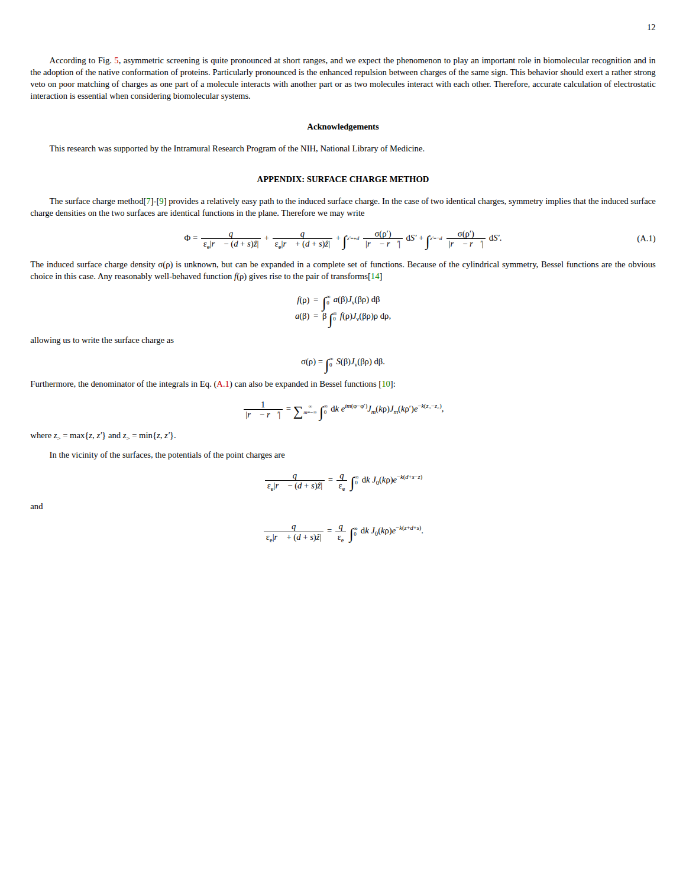12
According to Fig. 5, asymmetric screening is quite pronounced at short ranges, and we expect the phenomenon to play an important role in biomolecular recognition and in the adoption of the native conformation of proteins. Particularly pronounced is the enhanced repulsion between charges of the same sign. This behavior should exert a rather strong veto on poor matching of charges as one part of a molecule interacts with another part or as two molecules interact with each other. Therefore, accurate calculation of electrostatic interaction is essential when considering biomolecular systems.
Acknowledgements
This research was supported by the Intramural Research Program of the NIH, National Library of Medicine.
APPENDIX: SURFACE CHARGE METHOD
The surface charge method[7]-[9] provides a relatively easy path to the induced surface charge. In the case of two identical charges, symmetry implies that the induced surface charge densities on the two surfaces are identical functions in the plane. Therefore we may write
Φ = qεe|r⃗ − (d + s)ẑ| + qεe|r⃗ + (d + s)ẑ| + ∫z′=+d σ(ρ′)|r⃗ − r⃗′| dS′ + ∫z′=−d σ(ρ′)|r⃗ − r⃗′| dS′. (A.1)
The induced surface charge density σ(ρ) is unknown, but can be expanded in a complete set of functions. Because of the cylindrical symmetry, Bessel functions are the obvious choice in this case. Any reasonably well-behaved function f(ρ) gives rise to the pair of transforms[14]
| f (ρ) | = | ∫ ∞ 0 a (β) J ν (βρ) dβ |
| a (β) | = | β ∫ ∞ 0 f (ρ) J ν (βρ)ρ dρ, |
allowing us to write the surface charge as
σ(ρ) = ∫∞0 S(β)Jν(βρ) dβ.
Furthermore, the denominator of the integrals in Eq. (A.1) can also be expanded in Bessel functions [10]:
1|r⃗ − r⃗′| = ∑∞m=−∞ ∫∞0 dk eim(φ−φ′)Jm(kρ)Jm(kρ′)e−k(z>−z<),
where z> = max{z, z′} and z> = min{z, z′}.
In the vicinity of the surfaces, the potentials of the point charges are
qεe|r⃗ − (d + s)ẑ| = qεe ∫∞0 dk J0(kρ)e−k(d+s−z)
and
qεe|r⃗ + (d + s)ẑ| = qεe ∫∞0 dk J0(kρ)e−k(z+d+s).